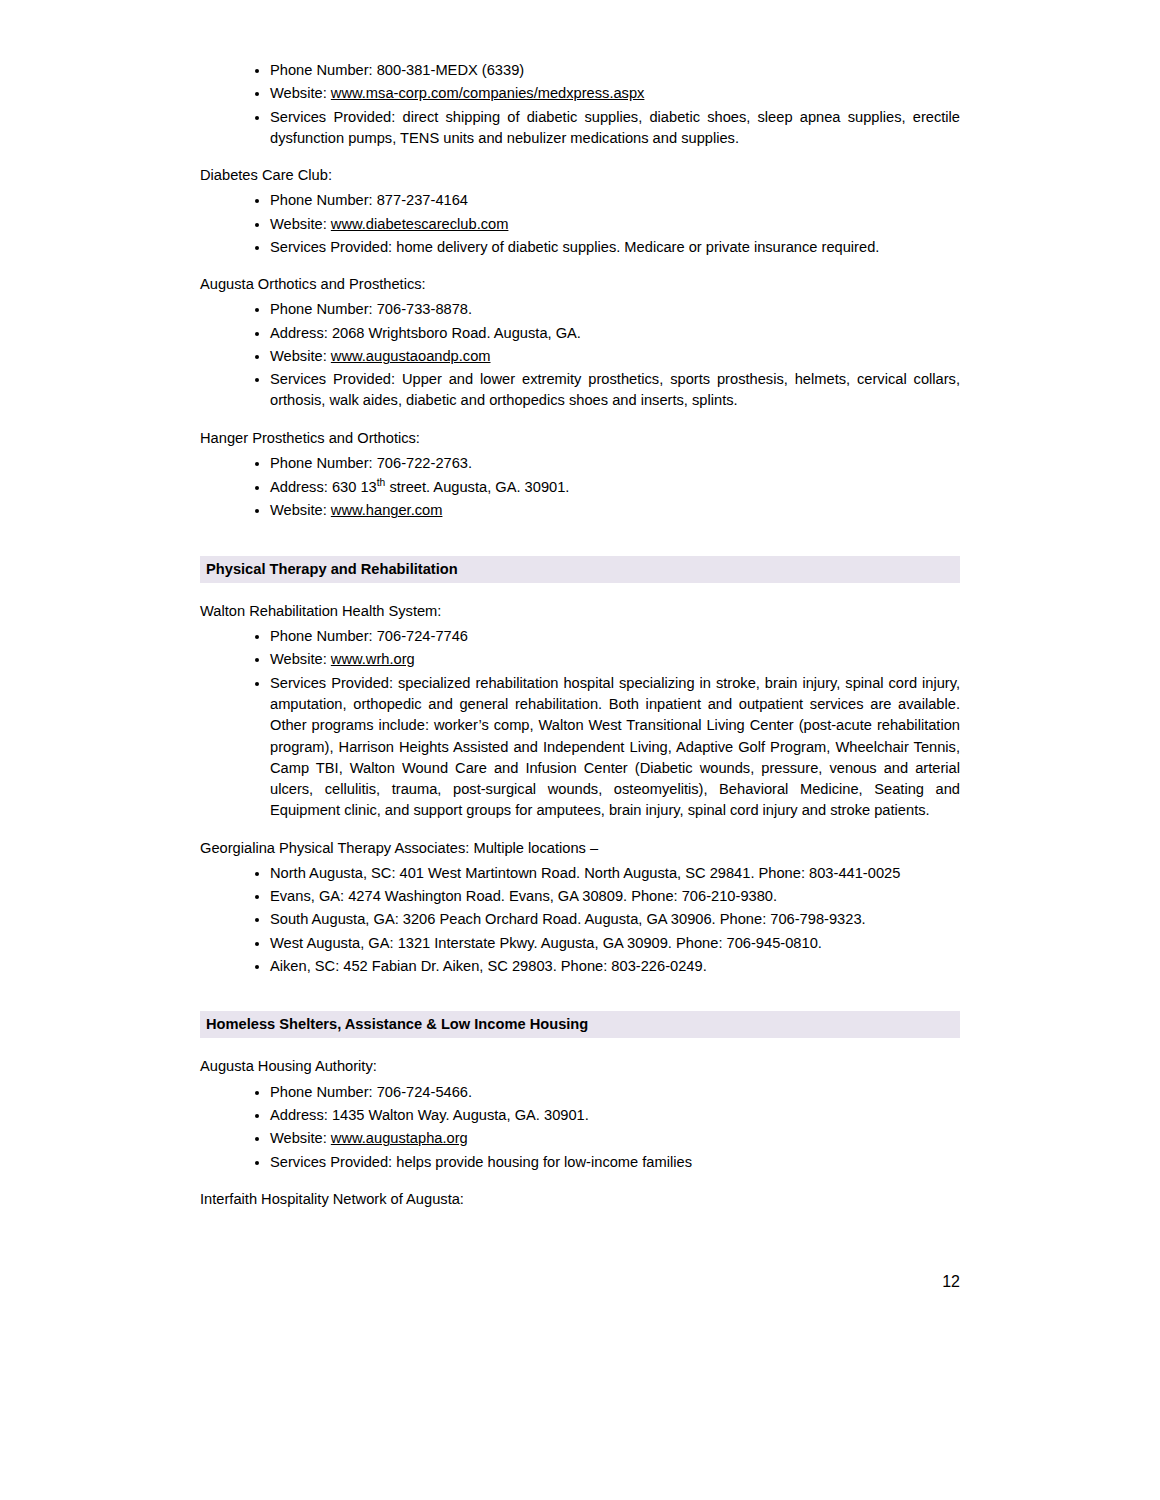Phone Number: 800-381-MEDX (6339)
Website: www.msa-corp.com/companies/medxpress.aspx
Services Provided: direct shipping of diabetic supplies, diabetic shoes, sleep apnea supplies, erectile dysfunction pumps, TENS units and nebulizer medications and supplies.
Diabetes Care Club:
Phone Number: 877-237-4164
Website: www.diabetescareclub.com
Services Provided: home delivery of diabetic supplies. Medicare or private insurance required.
Augusta Orthotics and Prosthetics:
Phone Number: 706-733-8878.
Address: 2068 Wrightsboro Road. Augusta, GA.
Website: www.augustaoandp.com
Services Provided: Upper and lower extremity prosthetics, sports prosthesis, helmets, cervical collars, orthosis, walk aides, diabetic and orthopedics shoes and inserts, splints.
Hanger Prosthetics and Orthotics:
Phone Number: 706-722-2763.
Address: 630 13th street. Augusta, GA. 30901.
Website: www.hanger.com
Physical Therapy and Rehabilitation
Walton Rehabilitation Health System:
Phone Number: 706-724-7746
Website: www.wrh.org
Services Provided: specialized rehabilitation hospital specializing in stroke, brain injury, spinal cord injury, amputation, orthopedic and general rehabilitation. Both inpatient and outpatient services are available. Other programs include: worker’s comp, Walton West Transitional Living Center (post-acute rehabilitation program), Harrison Heights Assisted and Independent Living, Adaptive Golf Program, Wheelchair Tennis, Camp TBI, Walton Wound Care and Infusion Center (Diabetic wounds, pressure, venous and arterial ulcers, cellulitis, trauma, post-surgical wounds, osteomyelitis), Behavioral Medicine, Seating and Equipment clinic, and support groups for amputees, brain injury, spinal cord injury and stroke patients.
Georgialina Physical Therapy Associates: Multiple locations –
North Augusta, SC: 401 West Martintown Road. North Augusta, SC 29841. Phone: 803-441-0025
Evans, GA: 4274 Washington Road. Evans, GA 30809. Phone: 706-210-9380.
South Augusta, GA: 3206 Peach Orchard Road. Augusta, GA 30906. Phone: 706-798-9323.
West Augusta, GA: 1321 Interstate Pkwy. Augusta, GA 30909. Phone: 706-945-0810.
Aiken, SC: 452 Fabian Dr. Aiken, SC 29803. Phone: 803-226-0249.
Homeless Shelters, Assistance & Low Income Housing
Augusta Housing Authority:
Phone Number: 706-724-5466.
Address: 1435 Walton Way. Augusta, GA. 30901.
Website: www.augustapha.org
Services Provided: helps provide housing for low-income families
Interfaith Hospitality Network of Augusta:
12